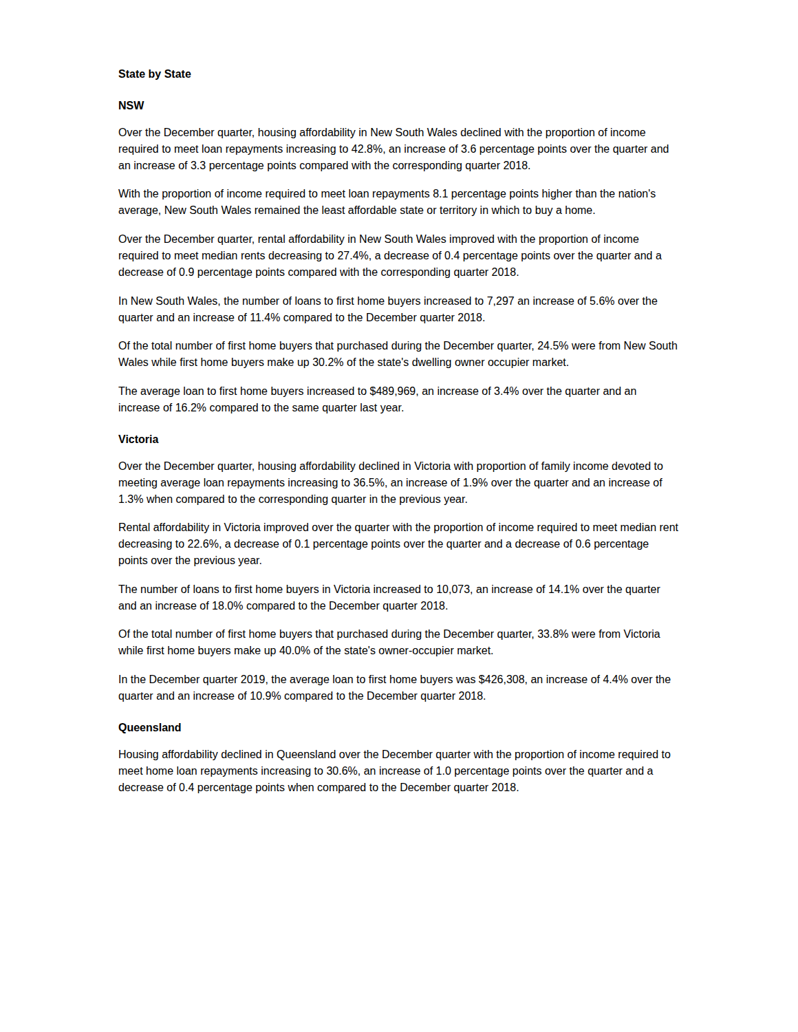State by State
NSW
Over the December quarter, housing affordability in New South Wales declined with the proportion of income required to meet loan repayments increasing to 42.8%, an increase of 3.6 percentage points over the quarter and an increase of 3.3 percentage points compared with the corresponding quarter 2018.
With the proportion of income required to meet loan repayments 8.1 percentage points higher than the nation's average, New South Wales remained the least affordable state or territory in which to buy a home.
Over the December quarter, rental affordability in New South Wales improved with the proportion of income required to meet median rents decreasing to 27.4%, a decrease of 0.4 percentage points over the quarter and a decrease of 0.9 percentage points compared with the corresponding quarter 2018.
In New South Wales, the number of loans to first home buyers increased to 7,297 an increase of 5.6% over the quarter and an increase of 11.4% compared to the December quarter 2018.
Of the total number of first home buyers that purchased during the December quarter, 24.5% were from New South Wales while first home buyers make up 30.2% of the state's dwelling owner occupier market.
The average loan to first home buyers increased to $489,969, an increase of 3.4% over the quarter and an increase of 16.2% compared to the same quarter last year.
Victoria
Over the December quarter, housing affordability declined in Victoria with proportion of family income devoted to meeting average loan repayments increasing to 36.5%, an increase of 1.9% over the quarter and an increase of 1.3% when compared to the corresponding quarter in the previous year.
Rental affordability in Victoria improved over the quarter with the proportion of income required to meet median rent decreasing to 22.6%, a decrease of 0.1 percentage points over the quarter and a decrease of 0.6 percentage points over the previous year.
The number of loans to first home buyers in Victoria increased to 10,073, an increase of 14.1% over the quarter and an increase of 18.0% compared to the December quarter 2018.
Of the total number of first home buyers that purchased during the December quarter, 33.8% were from Victoria while first home buyers make up 40.0% of the state's owner-occupier market.
In the December quarter 2019, the average loan to first home buyers was $426,308, an increase of 4.4% over the quarter and an increase of 10.9% compared to the December quarter 2018.
Queensland
Housing affordability declined in Queensland over the December quarter with the proportion of income required to meet home loan repayments increasing to 30.6%, an increase of 1.0 percentage points over the quarter and a decrease of 0.4 percentage points when compared to the December quarter 2018.